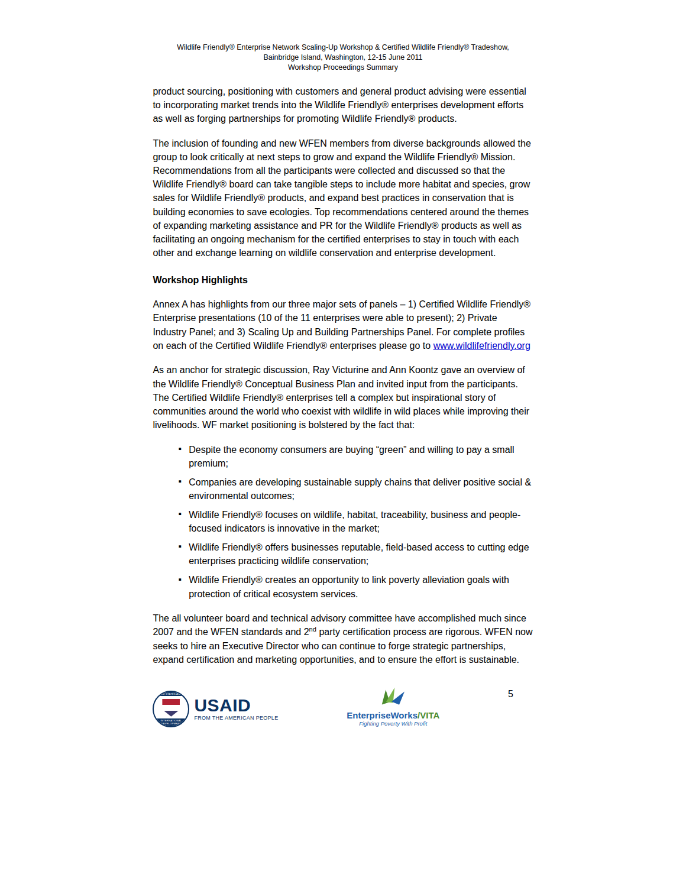Wildlife Friendly® Enterprise Network Scaling-Up Workshop & Certified Wildlife Friendly® Tradeshow, Bainbridge Island, Washington, 12-15 June 2011 Workshop Proceedings Summary
product sourcing, positioning with customers and general product advising were essential to incorporating market trends into the Wildlife Friendly® enterprises development efforts as well as forging partnerships for promoting Wildlife Friendly® products.
The inclusion of founding and new WFEN members from diverse backgrounds allowed the group to look critically at next steps to grow and expand the Wildlife Friendly® Mission. Recommendations from all the participants were collected and discussed so that the Wildlife Friendly® board can take tangible steps to include more habitat and species, grow sales for Wildlife Friendly® products, and expand best practices in conservation that is building economies to save ecologies. Top recommendations centered around the themes of expanding marketing assistance and PR for the Wildlife Friendly® products as well as facilitating an ongoing mechanism for the certified enterprises to stay in touch with each other and exchange learning on wildlife conservation and enterprise development.
Workshop Highlights
Annex A has highlights from our three major sets of panels – 1) Certified Wildlife Friendly® Enterprise presentations (10 of the 11 enterprises were able to present); 2) Private Industry Panel; and 3) Scaling Up and Building Partnerships Panel. For complete profiles on each of the Certified Wildlife Friendly® enterprises please go to www.wildlifefriendly.org
As an anchor for strategic discussion, Ray Victurine and Ann Koontz gave an overview of the Wildlife Friendly® Conceptual Business Plan and invited input from the participants. The Certified Wildlife Friendly® enterprises tell a complex but inspirational story of communities around the world who coexist with wildlife in wild places while improving their livelihoods. WF market positioning is bolstered by the fact that:
Despite the economy consumers are buying “green” and willing to pay a small premium;
Companies are developing sustainable supply chains that deliver positive social & environmental outcomes;
Wildlife Friendly® focuses on wildlife, habitat, traceability, business and people-focused indicators is innovative in the market;
Wildlife Friendly® offers businesses reputable, field-based access to cutting edge enterprises practicing wildlife conservation;
Wildlife Friendly® creates an opportunity to link poverty alleviation goals with protection of critical ecosystem services.
The all volunteer board and technical advisory committee have accomplished much since 2007 and the WFEN standards and 2nd party certification process are rigorous. WFEN now seeks to hire an Executive Director who can continue to forge strategic partnerships, expand certification and marketing opportunities, and to ensure the effort is sustainable.
UNITED STATES AGENCY
INTERNATIONAL DEVELOPMENT
USAID
FROM THE AMERICAN PEOPLE
EnterpriseWorks/VITA
Fighting Poverty With Profit
5